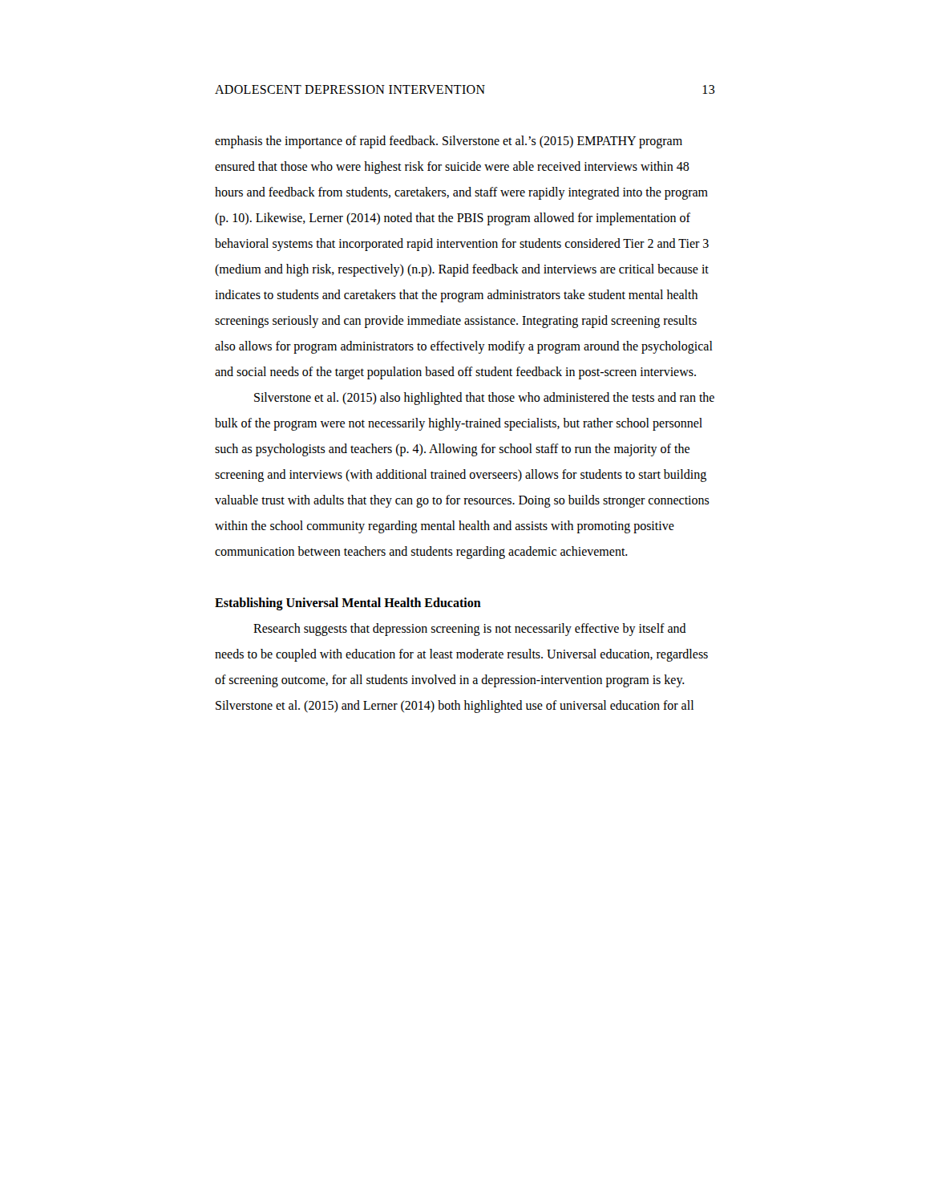Adolescent Depression Intervention 13
emphasis the importance of rapid feedback. Silverstone et al.’s (2015) EMPATHY program ensured that those who were highest risk for suicide were able received interviews within 48 hours and feedback from students, caretakers, and staff were rapidly integrated into the program (p. 10). Likewise, Lerner (2014) noted that the PBIS program allowed for implementation of behavioral systems that incorporated rapid intervention for students considered Tier 2 and Tier 3 (medium and high risk, respectively) (n.p). Rapid feedback and interviews are critical because it indicates to students and caretakers that the program administrators take student mental health screenings seriously and can provide immediate assistance. Integrating rapid screening results also allows for program administrators to effectively modify a program around the psychological and social needs of the target population based off student feedback in post-screen interviews.
Silverstone et al. (2015) also highlighted that those who administered the tests and ran the bulk of the program were not necessarily highly-trained specialists, but rather school personnel such as psychologists and teachers (p. 4). Allowing for school staff to run the majority of the screening and interviews (with additional trained overseers) allows for students to start building valuable trust with adults that they can go to for resources. Doing so builds stronger connections within the school community regarding mental health and assists with promoting positive communication between teachers and students regarding academic achievement.
Establishing Universal Mental Health Education
Research suggests that depression screening is not necessarily effective by itself and needs to be coupled with education for at least moderate results. Universal education, regardless of screening outcome, for all students involved in a depression-intervention program is key. Silverstone et al. (2015) and Lerner (2014) both highlighted use of universal education for all